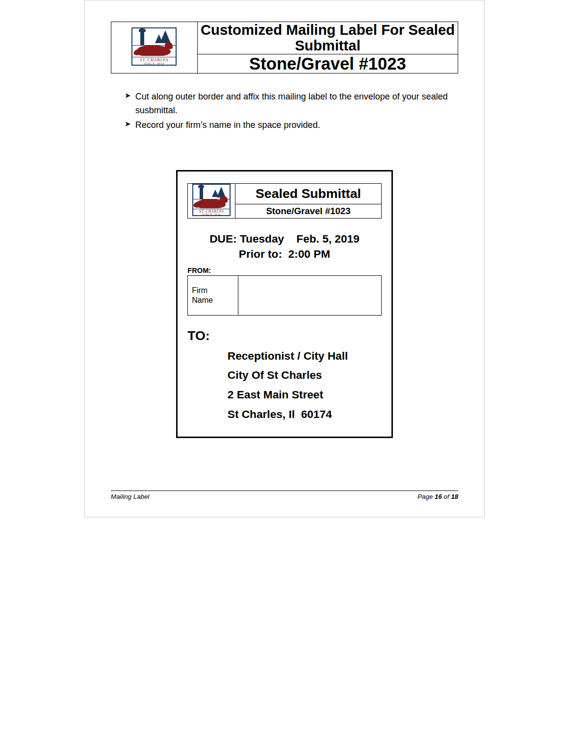| ST. CHARLES SINCE 1834 | Customized Mailing Label For Sealed Submittal |
| Stone/Gravel #1023 |
Cut along outer border and affix this mailing label to the envelope of your sealed susbmittal.
Record your firm’s name in the space provided.
| ST. CHARLES SINCE 1834 | Sealed Submittal |
| Stone/Gravel #1023 |
DUE: Tuesday Feb. 5, 2019 Prior to: 2:00 PM
FROM:
| Firm Name | |
TO:
Receptionist / City Hall
City Of St Charles
2 East Main Street
St Charles, Il 60174
Mailing Label Page 16 of 18